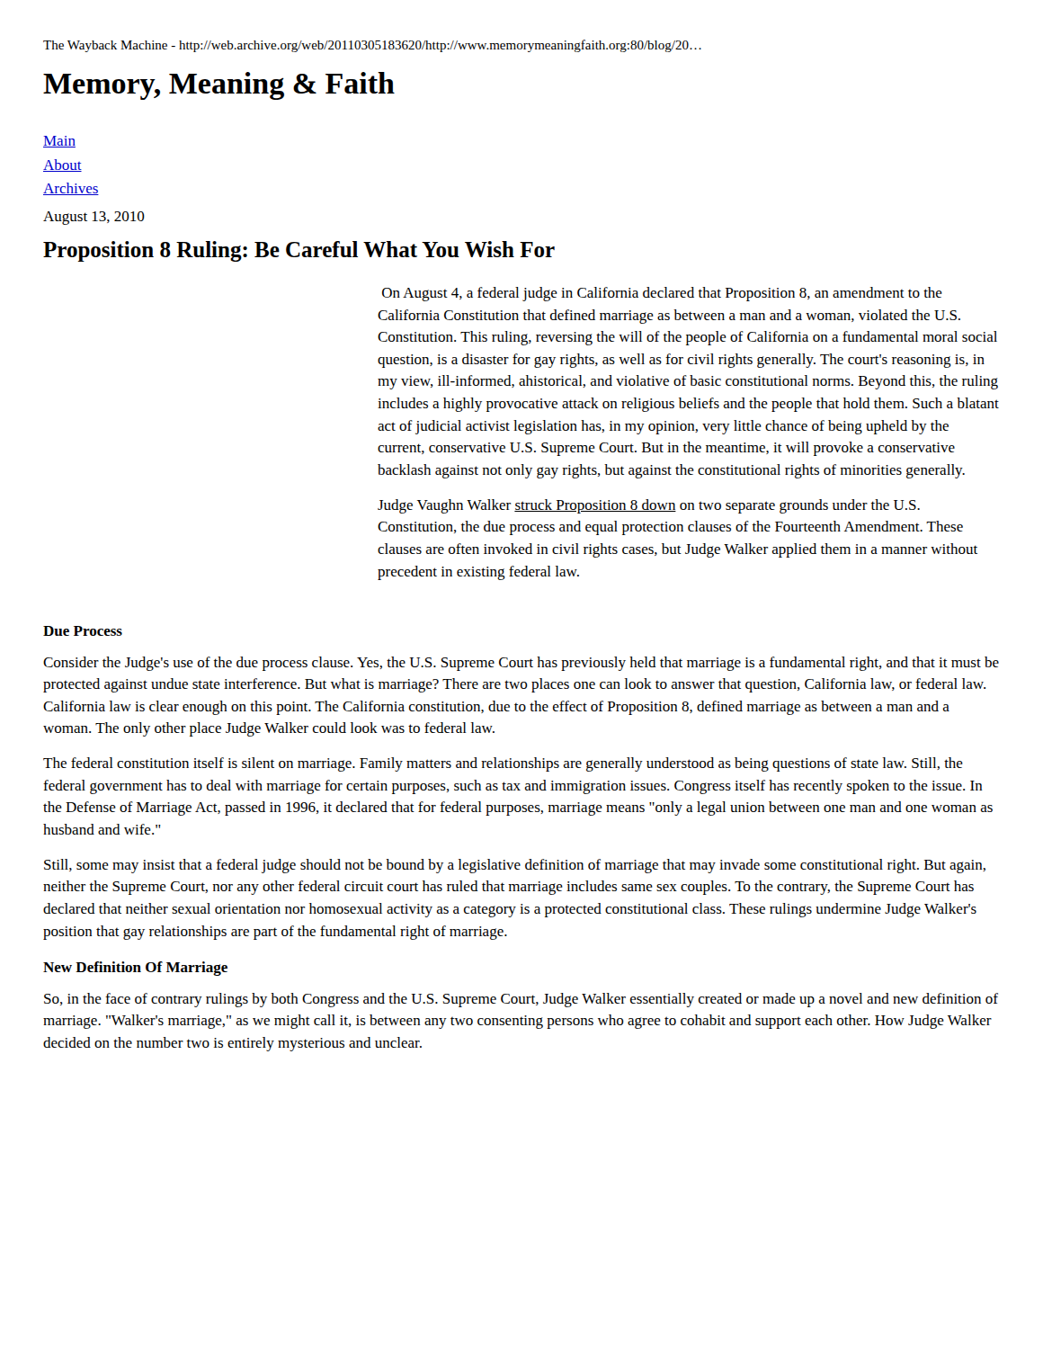The Wayback Machine - http://web.archive.org/web/20110305183620/http://www.memorymeaningfaith.org:80/blog/20…
Memory, Meaning & Faith
Main About Archives
August 13, 2010
Proposition 8 Ruling: Be Careful What You Wish For
On August 4, a federal judge in California declared that Proposition 8, an amendment to the California Constitution that defined marriage as between a man and a woman, violated the U.S. Constitution. This ruling, reversing the will of the people of California on a fundamental moral social question, is a disaster for gay rights, as well as for civil rights generally. The court's reasoning is, in my view, ill-informed, ahistorical, and violative of basic constitutional norms. Beyond this, the ruling includes a highly provocative attack on religious beliefs and the people that hold them. Such a blatant act of judicial activist legislation has, in my opinion, very little chance of being upheld by the current, conservative U.S. Supreme Court. But in the meantime, it will provoke a conservative backlash against not only gay rights, but against the constitutional rights of minorities generally.
Judge Vaughn Walker struck Proposition 8 down on two separate grounds under the U.S. Constitution, the due process and equal protection clauses of the Fourteenth Amendment. These clauses are often invoked in civil rights cases, but Judge Walker applied them in a manner without precedent in existing federal law.
Due Process
Consider the Judge's use of the due process clause. Yes, the U.S. Supreme Court has previously held that marriage is a fundamental right, and that it must be protected against undue state interference. But what is marriage? There are two places one can look to answer that question, California law, or federal law. California law is clear enough on this point. The California constitution, due to the effect of Proposition 8, defined marriage as between a man and a woman. The only other place Judge Walker could look was to federal law.
The federal constitution itself is silent on marriage. Family matters and relationships are generally understood as being questions of state law. Still, the federal government has to deal with marriage for certain purposes, such as tax and immigration issues. Congress itself has recently spoken to the issue. In the Defense of Marriage Act, passed in 1996, it declared that for federal purposes, marriage means "only a legal union between one man and one woman as husband and wife."
Still, some may insist that a federal judge should not be bound by a legislative definition of marriage that may invade some constitutional right. But again, neither the Supreme Court, nor any other federal circuit court has ruled that marriage includes same sex couples. To the contrary, the Supreme Court has declared that neither sexual orientation nor homosexual activity as a category is a protected constitutional class. These rulings undermine Judge Walker's position that gay relationships are part of the fundamental right of marriage.
New Definition Of Marriage
So, in the face of contrary rulings by both Congress and the U.S. Supreme Court, Judge Walker essentially created or made up a novel and new definition of marriage. "Walker's marriage," as we might call it, is between any two consenting persons who agree to cohabit and support each other. How Judge Walker decided on the number two is entirely mysterious and unclear.